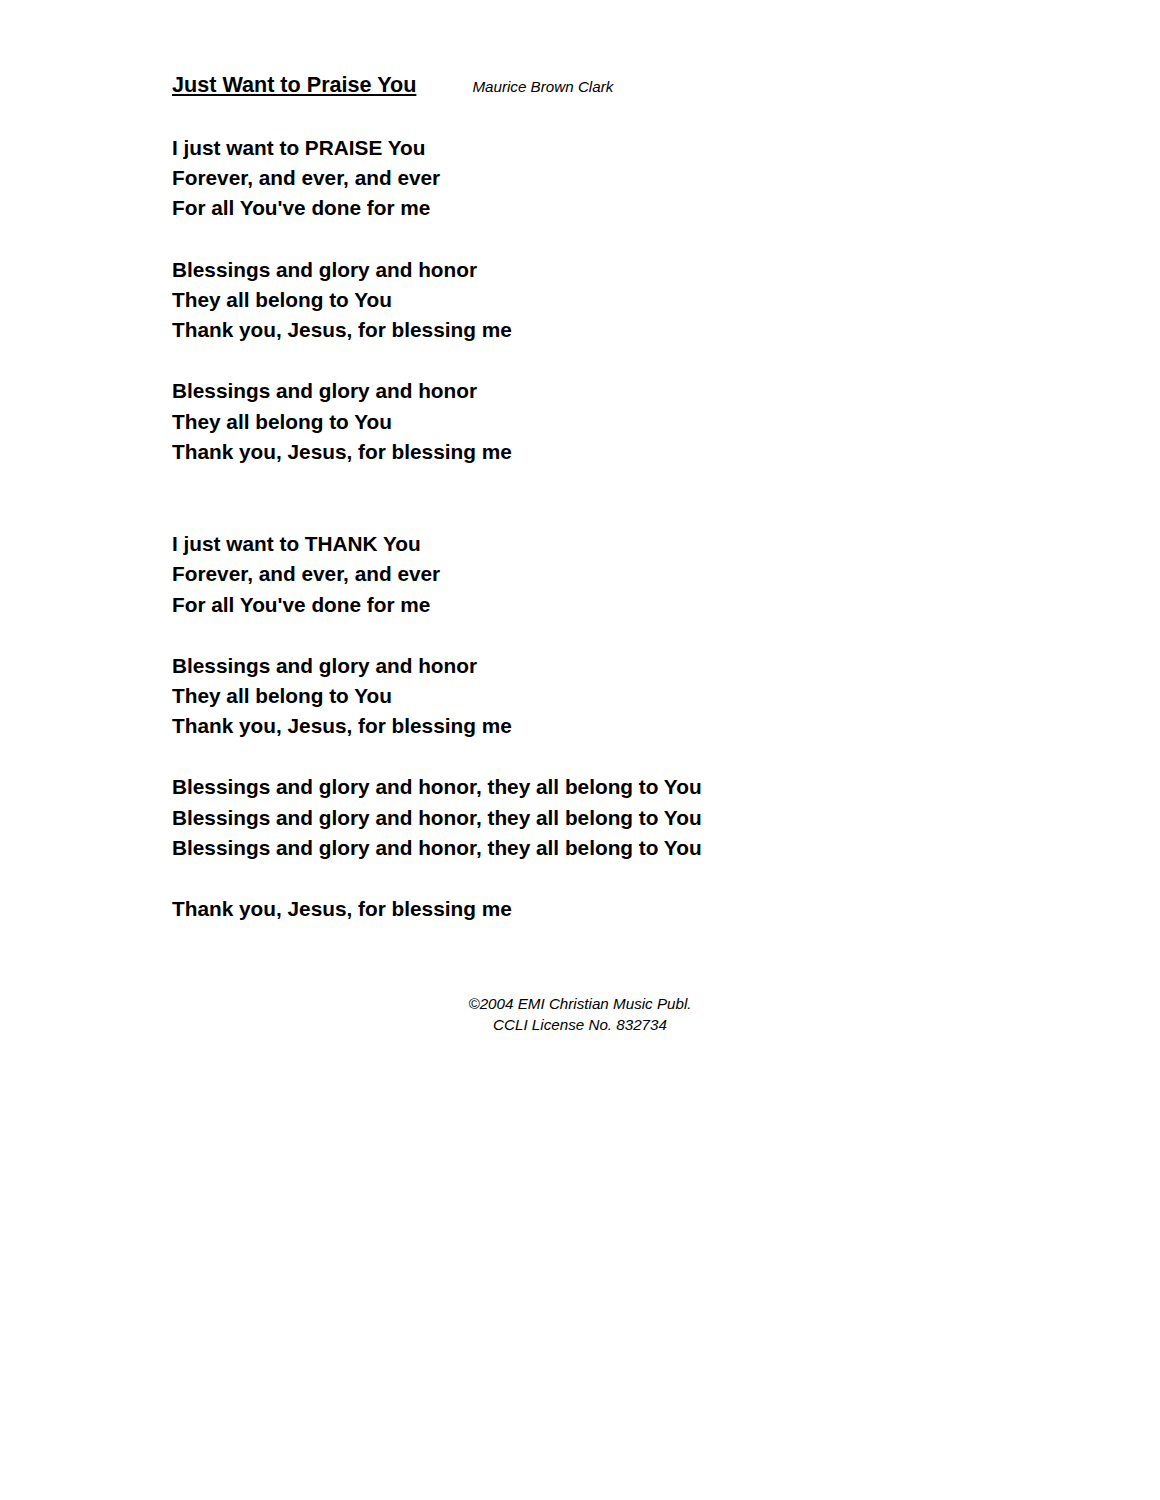Just Want to Praise You
Maurice Brown Clark
I just want to PRAISE You
Forever, and ever, and ever
For all You've done for me
Blessings and glory and honor
They all belong to You
Thank you, Jesus, for blessing me
Blessings and glory and honor
They all belong to You
Thank you, Jesus, for blessing me
I just want to THANK You
Forever, and ever, and ever
For all You've done for me
Blessings and glory and honor
They all belong to You
Thank you, Jesus, for blessing me
Blessings and glory and honor, they all belong to You
Blessings and glory and honor, they all belong to You
Blessings and glory and honor, they all belong to You
Thank you, Jesus, for blessing me
©2004 EMI Christian Music Publ.
CCLI License No. 832734